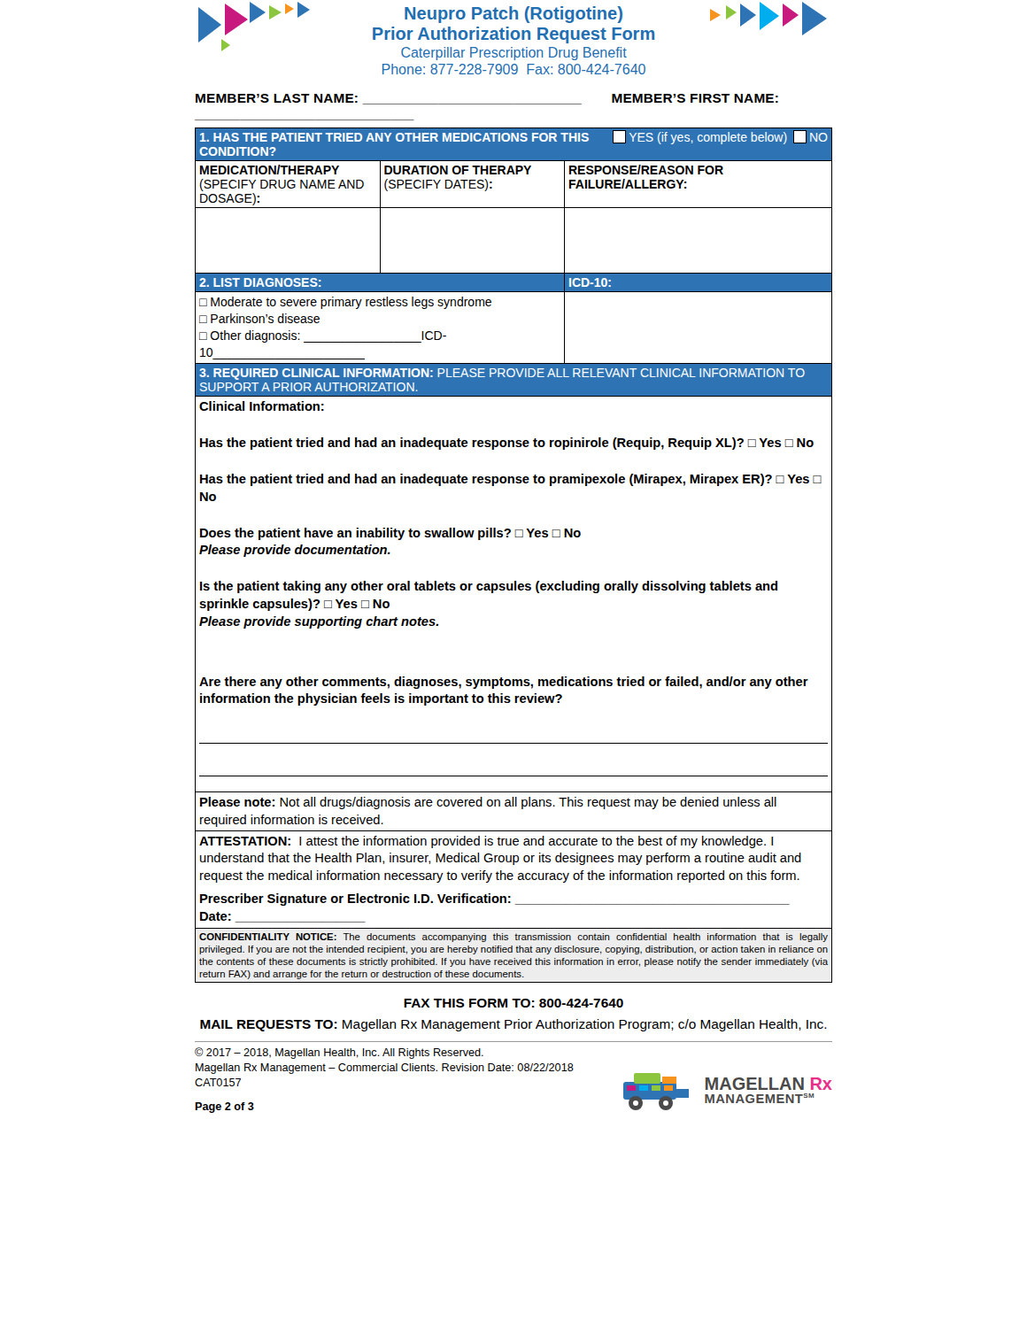Neupro Patch (Rotigotine)
Prior Authorization Request Form
Caterpillar Prescription Drug Benefit
Phone: 877-228-7909 Fax: 800-424-7640
MEMBER’S LAST NAME: _____________________________ MEMBER’S FIRST NAME: _____________________________
| / 1. HAS THE PATIENT TRIED ANY OTHER MEDICATIONS FOR THIS CONDITION? / YES (if yes, complete below) NO / |
| MEDICATION/THERAPY (SPECIFY DRUG NAME AND DOSAGE) : | DURATION OF THERAPY (SPECIFY DATES) : | RESPONSE/REASON FOR FAILURE/ALLERGY: |
| 2. LIST DIAGNOSES: | ICD-10: |
| □ Moderate to severe primary restless legs syndrome □ Parkinson’s disease □ Other diagnosis: _________________ICD-10______________________ | |
| 3. REQUIRED CLINICAL INFORMATION: PLEASE PROVIDE ALL RELEVANT CLINICAL INFORMATION TO SUPPORT A PRIOR AUTHORIZATION. |
| Clinical Information: Has the patient tried and had an inadequate response to ropinirole (Requip, Requip XL)? □ Yes □ No Has the patient tried and had an inadequate response to pramipexole (Mirapex, Mirapex ER)? □ Yes □ No Does the patient have an inability to swallow pills? □ Yes □ No Please provide documentation. Is the patient taking any other oral tablets or capsules (excluding orally dissolving tablets and sprinkle capsules)? □ Yes □ No Please provide supporting chart notes. Are there any other comments, diagnoses, symptoms, medications tried or failed, and/or any other information the physician feels is important to this review? |
| Please note: Not all drugs/diagnosis are covered on all plans. This request may be denied unless all required information is received. |
| ATTESTATION: I attest the information provided is true and accurate to the best of my knowledge. I understand that the Health Plan, insurer, Medical Group or its designees may perform a routine audit and request the medical information necessary to verify the accuracy of the information reported on this form. Prescriber Signature or Electronic I.D. Verification: ______________________________________ Date: __________________ |
| CONFIDENTIALITY NOTICE: The documents accompanying this transmission contain confidential health information that is legally privileged. If you are not the intended recipient, you are hereby notified that any disclosure, copying, distribution, or action taken in reliance on the contents of these documents is strictly prohibited. If you have received this information in error, please notify the sender immediately (via return FAX) and arrange for the return or destruction of these documents. |
FAX THIS FORM TO: 800-424-7640
MAIL REQUESTS TO: Magellan Rx Management Prior Authorization Program; c/o Magellan Health, Inc.
© 2017 – 2018, Magellan Health, Inc. All Rights Reserved.
Magellan Rx Management – Commercial Clients. Revision Date: 08/22/2018
CAT0157
Page 2 of 3
MAGELLAN Rx
MANAGEMENTSM